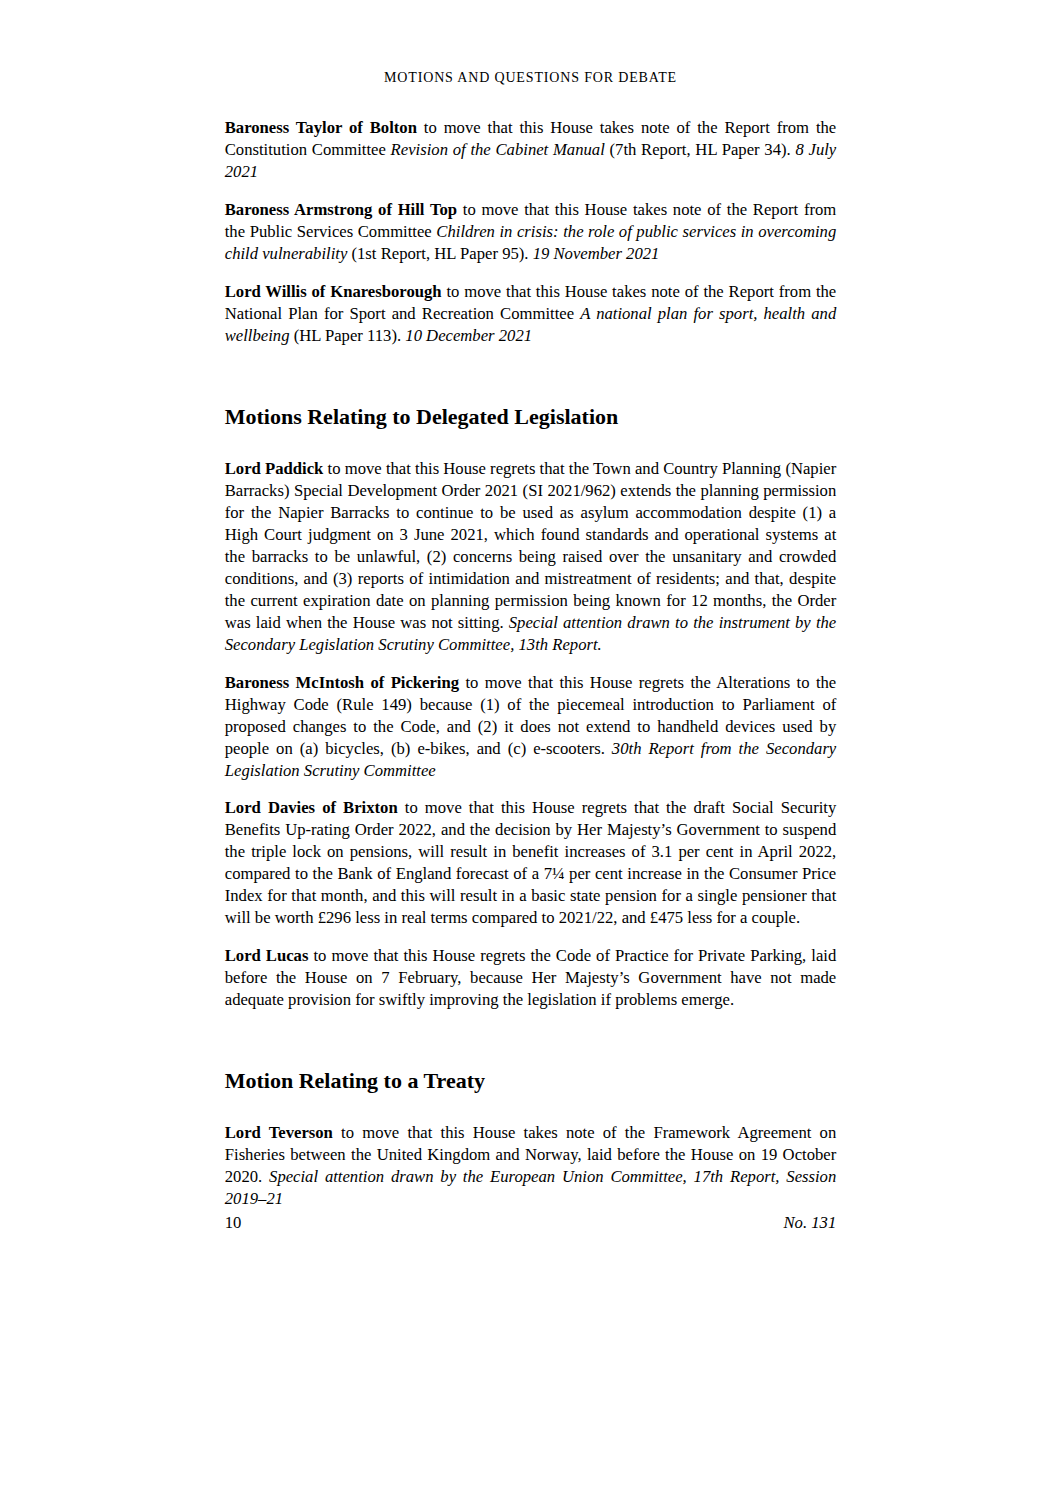MOTIONS AND QUESTIONS FOR DEBATE
Baroness Taylor of Bolton to move that this House takes note of the Report from the Constitution Committee Revision of the Cabinet Manual (7th Report, HL Paper 34). 8 July 2021
Baroness Armstrong of Hill Top to move that this House takes note of the Report from the Public Services Committee Children in crisis: the role of public services in overcoming child vulnerability (1st Report, HL Paper 95). 19 November 2021
Lord Willis of Knaresborough to move that this House takes note of the Report from the National Plan for Sport and Recreation Committee A national plan for sport, health and wellbeing (HL Paper 113). 10 December 2021
Motions Relating to Delegated Legislation
Lord Paddick to move that this House regrets that the Town and Country Planning (Napier Barracks) Special Development Order 2021 (SI 2021/962) extends the planning permission for the Napier Barracks to continue to be used as asylum accommodation despite (1) a High Court judgment on 3 June 2021, which found standards and operational systems at the barracks to be unlawful, (2) concerns being raised over the unsanitary and crowded conditions, and (3) reports of intimidation and mistreatment of residents; and that, despite the current expiration date on planning permission being known for 12 months, the Order was laid when the House was not sitting. Special attention drawn to the instrument by the Secondary Legislation Scrutiny Committee, 13th Report.
Baroness McIntosh of Pickering to move that this House regrets the Alterations to the Highway Code (Rule 149) because (1) of the piecemeal introduction to Parliament of proposed changes to the Code, and (2) it does not extend to handheld devices used by people on (a) bicycles, (b) e-bikes, and (c) e-scooters. 30th Report from the Secondary Legislation Scrutiny Committee
Lord Davies of Brixton to move that this House regrets that the draft Social Security Benefits Up-rating Order 2022, and the decision by Her Majesty’s Government to suspend the triple lock on pensions, will result in benefit increases of 3.1 per cent in April 2022, compared to the Bank of England forecast of a 7¼ per cent increase in the Consumer Price Index for that month, and this will result in a basic state pension for a single pensioner that will be worth £296 less in real terms compared to 2021/22, and £475 less for a couple.
Lord Lucas to move that this House regrets the Code of Practice for Private Parking, laid before the House on 7 February, because Her Majesty’s Government have not made adequate provision for swiftly improving the legislation if problems emerge.
Motion Relating to a Treaty
Lord Teverson to move that this House takes note of the Framework Agreement on Fisheries between the United Kingdom and Norway, laid before the House on 19 October 2020. Special attention drawn by the European Union Committee, 17th Report, Session 2019–21
10 No. 131